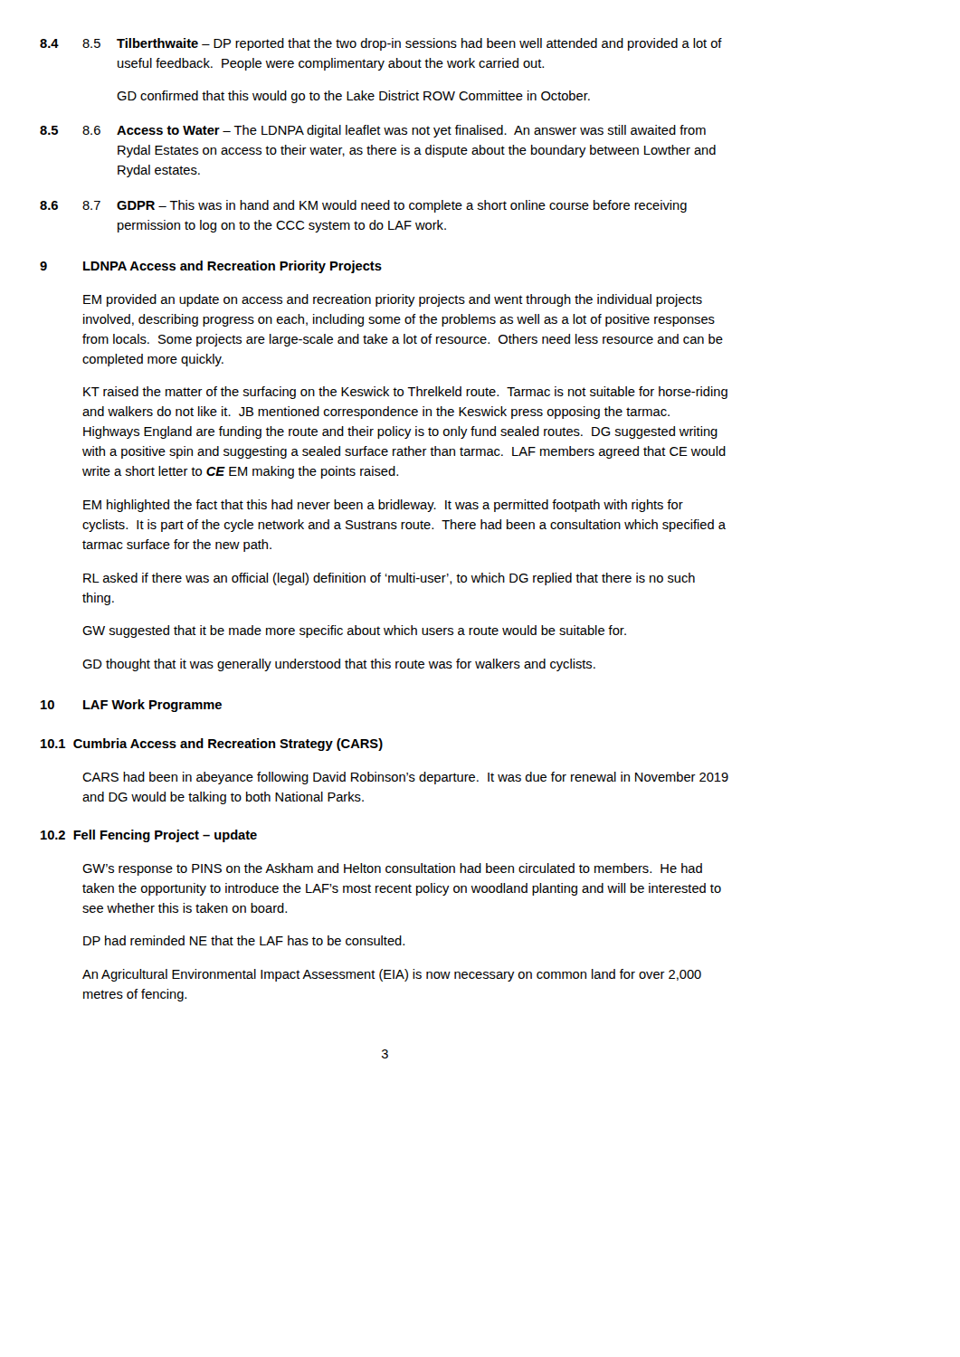8.4
8.5
Tilberthwaite – DP reported that the two drop-in sessions had been well attended and provided a lot of useful feedback. People were complimentary about the work carried out.
GD confirmed that this would go to the Lake District ROW Committee in October.
8.5
8.6
Access to Water – The LDNPA digital leaflet was not yet finalised. An answer was still awaited from Rydal Estates on access to their water, as there is a dispute about the boundary between Lowther and Rydal estates.
8.6
8.7
GDPR – This was in hand and KM would need to complete a short online course before receiving permission to log on to the CCC system to do LAF work.
9 LDNPA Access and Recreation Priority Projects
EM provided an update on access and recreation priority projects and went through the individual projects involved, describing progress on each, including some of the problems as well as a lot of positive responses from locals. Some projects are large-scale and take a lot of resource. Others need less resource and can be completed more quickly.
KT raised the matter of the surfacing on the Keswick to Threlkeld route. Tarmac is not suitable for horse-riding and walkers do not like it. JB mentioned correspondence in the Keswick press opposing the tarmac. Highways England are funding the route and their policy is to only fund sealed routes. DG suggested writing with a positive spin and suggesting a sealed surface rather than tarmac. LAF members agreed that CE would write a short letter to CE EM making the points raised.
EM highlighted the fact that this had never been a bridleway. It was a permitted footpath with rights for cyclists. It is part of the cycle network and a Sustrans route. There had been a consultation which specified a tarmac surface for the new path.
RL asked if there was an official (legal) definition of ‘multi-user’, to which DG replied that there is no such thing.
GW suggested that it be made more specific about which users a route would be suitable for.
GD thought that it was generally understood that this route was for walkers and cyclists.
10 LAF Work Programme
10.1 Cumbria Access and Recreation Strategy (CARS)
CARS had been in abeyance following David Robinson’s departure. It was due for renewal in November 2019 and DG would be talking to both National Parks.
10.2 Fell Fencing Project – update
GW’s response to PINS on the Askham and Helton consultation had been circulated to members. He had taken the opportunity to introduce the LAF’s most recent policy on woodland planting and will be interested to see whether this is taken on board.
DP had reminded NE that the LAF has to be consulted.
An Agricultural Environmental Impact Assessment (EIA) is now necessary on common land for over 2,000 metres of fencing.
3